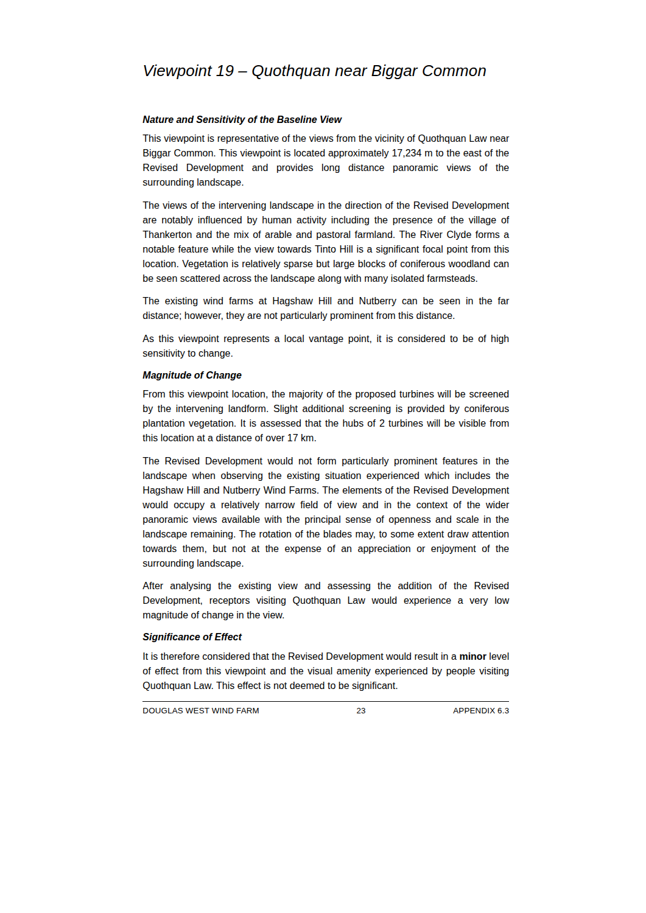Viewpoint 19 – Quothquan near Biggar Common
Nature and Sensitivity of the Baseline View
This viewpoint is representative of the views from the vicinity of Quothquan Law near Biggar Common. This viewpoint is located approximately 17,234 m to the east of the Revised Development and provides long distance panoramic views of the surrounding landscape.
The views of the intervening landscape in the direction of the Revised Development are notably influenced by human activity including the presence of the village of Thankerton and the mix of arable and pastoral farmland. The River Clyde forms a notable feature while the view towards Tinto Hill is a significant focal point from this location. Vegetation is relatively sparse but large blocks of coniferous woodland can be seen scattered across the landscape along with many isolated farmsteads.
The existing wind farms at Hagshaw Hill and Nutberry can be seen in the far distance; however, they are not particularly prominent from this distance.
As this viewpoint represents a local vantage point, it is considered to be of high sensitivity to change.
Magnitude of Change
From this viewpoint location, the majority of the proposed turbines will be screened by the intervening landform. Slight additional screening is provided by coniferous plantation vegetation. It is assessed that the hubs of 2 turbines will be visible from this location at a distance of over 17 km.
The Revised Development would not form particularly prominent features in the landscape when observing the existing situation experienced which includes the Hagshaw Hill and Nutberry Wind Farms. The elements of the Revised Development would occupy a relatively narrow field of view and in the context of the wider panoramic views available with the principal sense of openness and scale in the landscape remaining. The rotation of the blades may, to some extent draw attention towards them, but not at the expense of an appreciation or enjoyment of the surrounding landscape.
After analysing the existing view and assessing the addition of the Revised Development, receptors visiting Quothquan Law would experience a very low magnitude of change in the view.
Significance of Effect
It is therefore considered that the Revised Development would result in a minor level of effect from this viewpoint and the visual amenity experienced by people visiting Quothquan Law. This effect is not deemed to be significant.
DOUGLAS WEST WIND FARM
23
APPENDIX 6.3